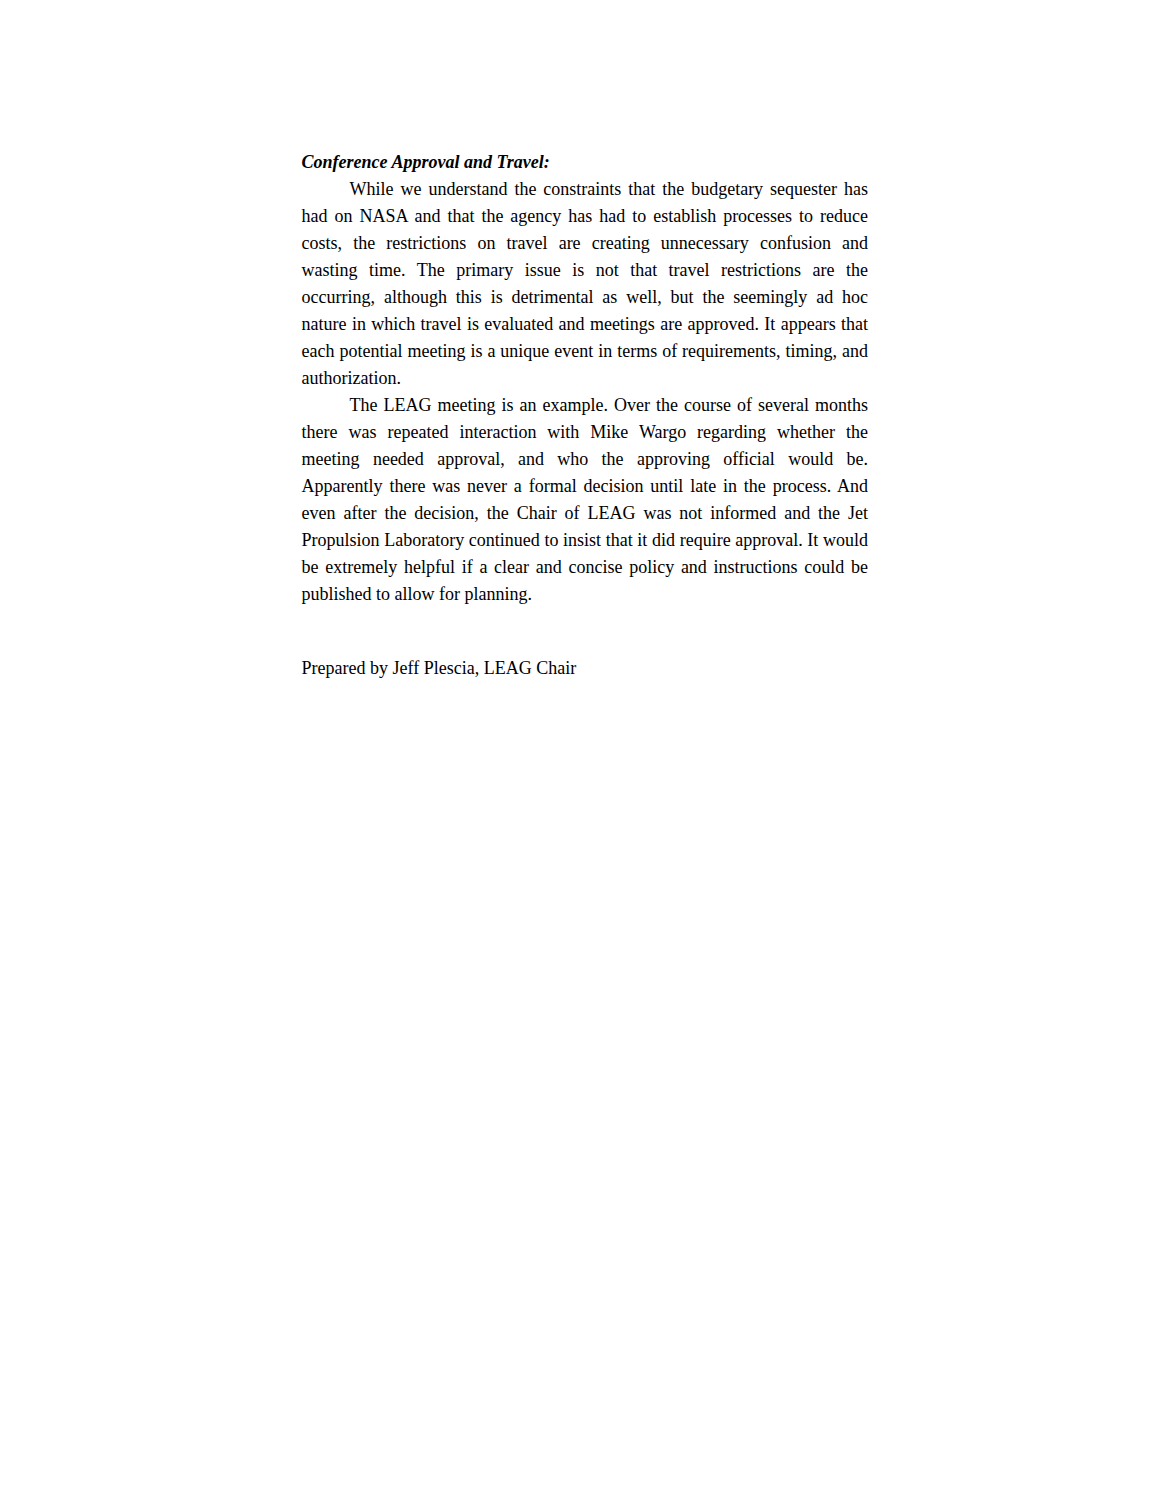Conference Approval and Travel:
While we understand the constraints that the budgetary sequester has had on NASA and that the agency has had to establish processes to reduce costs, the restrictions on travel are creating unnecessary confusion and wasting time. The primary issue is not that travel restrictions are the occurring, although this is detrimental as well, but the seemingly ad hoc nature in which travel is evaluated and meetings are approved. It appears that each potential meeting is a unique event in terms of requirements, timing, and authorization.
The LEAG meeting is an example. Over the course of several months there was repeated interaction with Mike Wargo regarding whether the meeting needed approval, and who the approving official would be. Apparently there was never a formal decision until late in the process. And even after the decision, the Chair of LEAG was not informed and the Jet Propulsion Laboratory continued to insist that it did require approval. It would be extremely helpful if a clear and concise policy and instructions could be published to allow for planning.
Prepared by Jeff Plescia, LEAG Chair